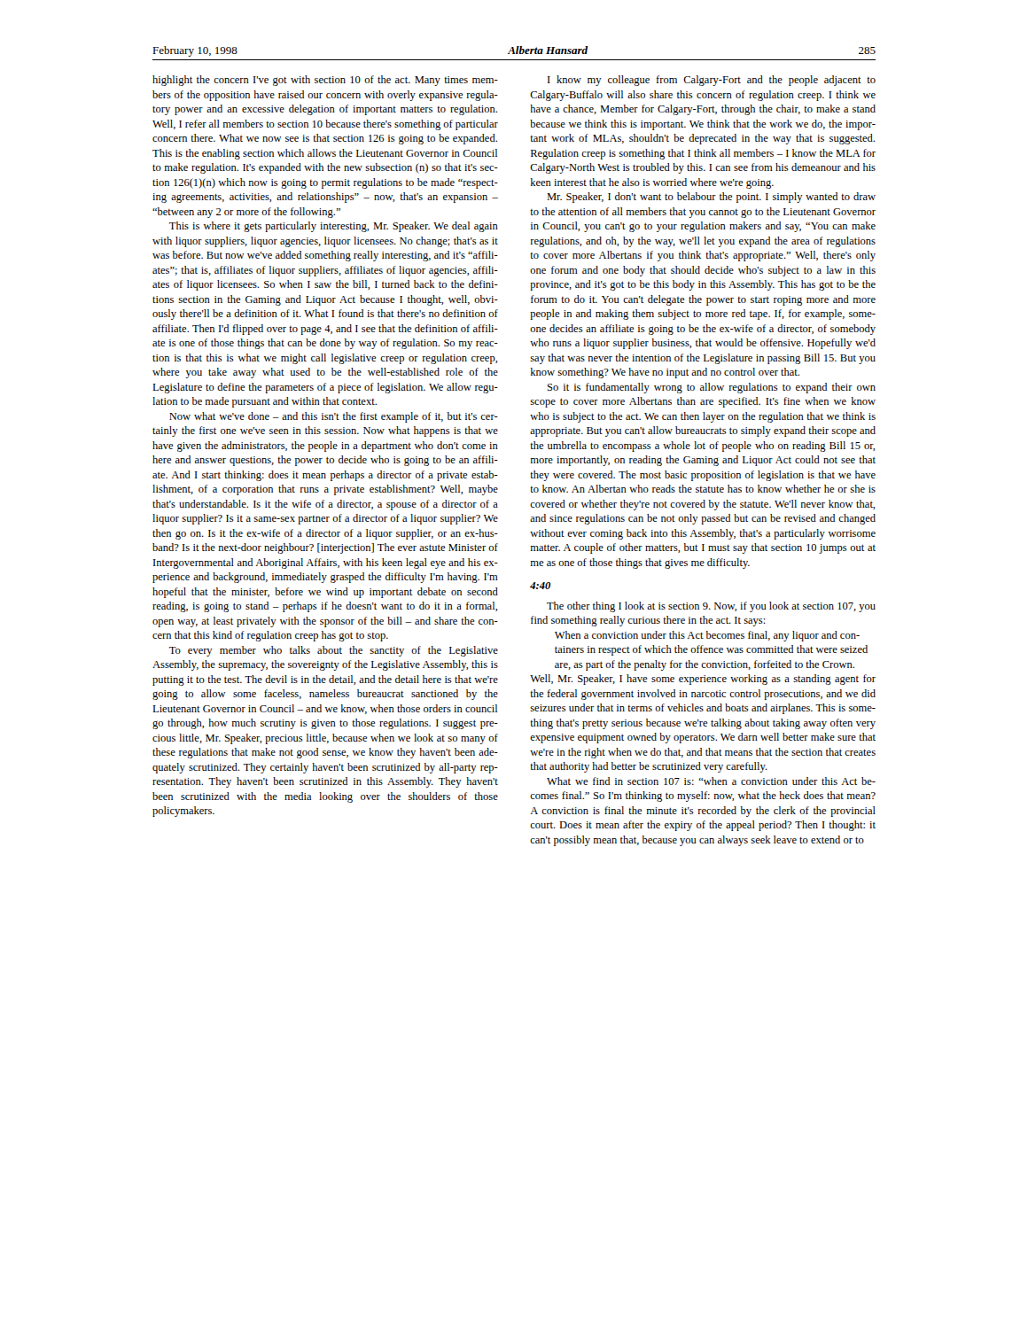February 10, 1998 Alberta Hansard 285
highlight the concern I've got with section 10 of the act. Many times members of the opposition have raised our concern with overly expansive regulatory power and an excessive delegation of important matters to regulation. Well, I refer all members to section 10 because there's something of particular concern there. What we now see is that section 126 is going to be expanded. This is the enabling section which allows the Lieutenant Governor in Council to make regulation. It's expanded with the new subsection (n) so that it's section 126(1)(n) which now is going to permit regulations to be made “respecting agreements, activities, and relationships” – now, that's an expansion – “between any 2 or more of the following.”
This is where it gets particularly interesting, Mr. Speaker. We deal again with liquor suppliers, liquor agencies, liquor licensees. No change; that's as it was before. But now we've added something really interesting, and it's “affiliates”; that is, affiliates of liquor suppliers, affiliates of liquor agencies, affiliates of liquor licensees. So when I saw the bill, I turned back to the definitions section in the Gaming and Liquor Act because I thought, well, obviously there'll be a definition of it. What I found is that there's no definition of affiliate. Then I'd flipped over to page 4, and I see that the definition of affiliate is one of those things that can be done by way of regulation. So my reaction is that this is what we might call legislative creep or regulation creep, where you take away what used to be the well-established role of the Legislature to define the parameters of a piece of legislation. We allow regulation to be made pursuant and within that context.
Now what we've done – and this isn't the first example of it, but it's certainly the first one we've seen in this session. Now what happens is that we have given the administrators, the people in a department who don't come in here and answer questions, the power to decide who is going to be an affiliate. And I start thinking: does it mean perhaps a director of a private establishment, of a corporation that runs a private establishment? Well, maybe that's understandable. Is it the wife of a director, a spouse of a director of a liquor supplier? Is it a same-sex partner of a director of a liquor supplier? We then go on. Is it the ex-wife of a director of a liquor supplier, or an ex-husband? Is it the next-door neighbour? [interjection] The ever astute Minister of Intergovernmental and Aboriginal Affairs, with his keen legal eye and his experience and background, immediately grasped the difficulty I'm having. I'm hopeful that the minister, before we wind up important debate on second reading, is going to stand – perhaps if he doesn't want to do it in a formal, open way, at least privately with the sponsor of the bill – and share the concern that this kind of regulation creep has got to stop.
To every member who talks about the sanctity of the Legislative Assembly, the supremacy, the sovereignty of the Legislative Assembly, this is putting it to the test. The devil is in the detail, and the detail here is that we're going to allow some faceless, nameless bureaucrat sanctioned by the Lieutenant Governor in Council – and we know, when those orders in council go through, how much scrutiny is given to those regulations. I suggest precious little, Mr. Speaker, precious little, because when we look at so many of these regulations that make not good sense, we know they haven't been adequately scrutinized. They certainly haven't been scrutinized by all-party representation. They haven't been scrutinized in this Assembly. They haven't been scrutinized with the media looking over the shoulders of those policymakers.
I know my colleague from Calgary-Fort and the people adjacent to Calgary-Buffalo will also share this concern of regulation creep. I think we have a chance, Member for Calgary-Fort, through the chair, to make a stand because we think this is important. We think that the work we do, the important work of MLAs, shouldn't be deprecated in the way that is suggested. Regulation creep is something that I think all members – I know the MLA for Calgary-North West is troubled by this. I can see from his demeanour and his keen interest that he also is worried where we're going.
Mr. Speaker, I don't want to belabour the point. I simply wanted to draw to the attention of all members that you cannot go to the Lieutenant Governor in Council, you can't go to your regulation makers and say, “You can make regulations, and oh, by the way, we'll let you expand the area of regulations to cover more Albertans if you think that's appropriate.” Well, there's only one forum and one body that should decide who's subject to a law in this province, and it's got to be this body in this Assembly. This has got to be the forum to do it. You can't delegate the power to start roping more and more people in and making them subject to more red tape. If, for example, someone decides an affiliate is going to be the ex-wife of a director, of somebody who runs a liquor supplier business, that would be offensive. Hopefully we'd say that was never the intention of the Legislature in passing Bill 15. But you know something? We have no input and no control over that.
So it is fundamentally wrong to allow regulations to expand their own scope to cover more Albertans than are specified. It's fine when we know who is subject to the act. We can then layer on the regulation that we think is appropriate. But you can't allow bureaucrats to simply expand their scope and the umbrella to encompass a whole lot of people who on reading Bill 15 or, more importantly, on reading the Gaming and Liquor Act could not see that they were covered. The most basic proposition of legislation is that we have to know. An Albertan who reads the statute has to know whether he or she is covered or whether they're not covered by the statute. We'll never know that, and since regulations can be not only passed but can be revised and changed without ever coming back into this Assembly, that's a particularly worrisome matter. A couple of other matters, but I must say that section 10 jumps out at me as one of those things that gives me difficulty.
4:40
The other thing I look at is section 9. Now, if you look at section 107, you find something really curious there in the act. It says:
When a conviction under this Act becomes final, any liquor and containers in respect of which the offence was committed that were seized are, as part of the penalty for the conviction, forfeited to the Crown.
Well, Mr. Speaker, I have some experience working as a standing agent for the federal government involved in narcotic control prosecutions, and we did seizures under that in terms of vehicles and boats and airplanes. This is something that's pretty serious because we're talking about taking away often very expensive equipment owned by operators. We darn well better make sure that we're in the right when we do that, and that means that the section that creates that authority had better be scrutinized very carefully.
What we find in section 107 is: “when a conviction under this Act becomes final.” So I'm thinking to myself: now, what the heck does that mean? A conviction is final the minute it's recorded by the clerk of the provincial court. Does it mean after the expiry of the appeal period? Then I thought: it can't possibly mean that, because you can always seek leave to extend or to